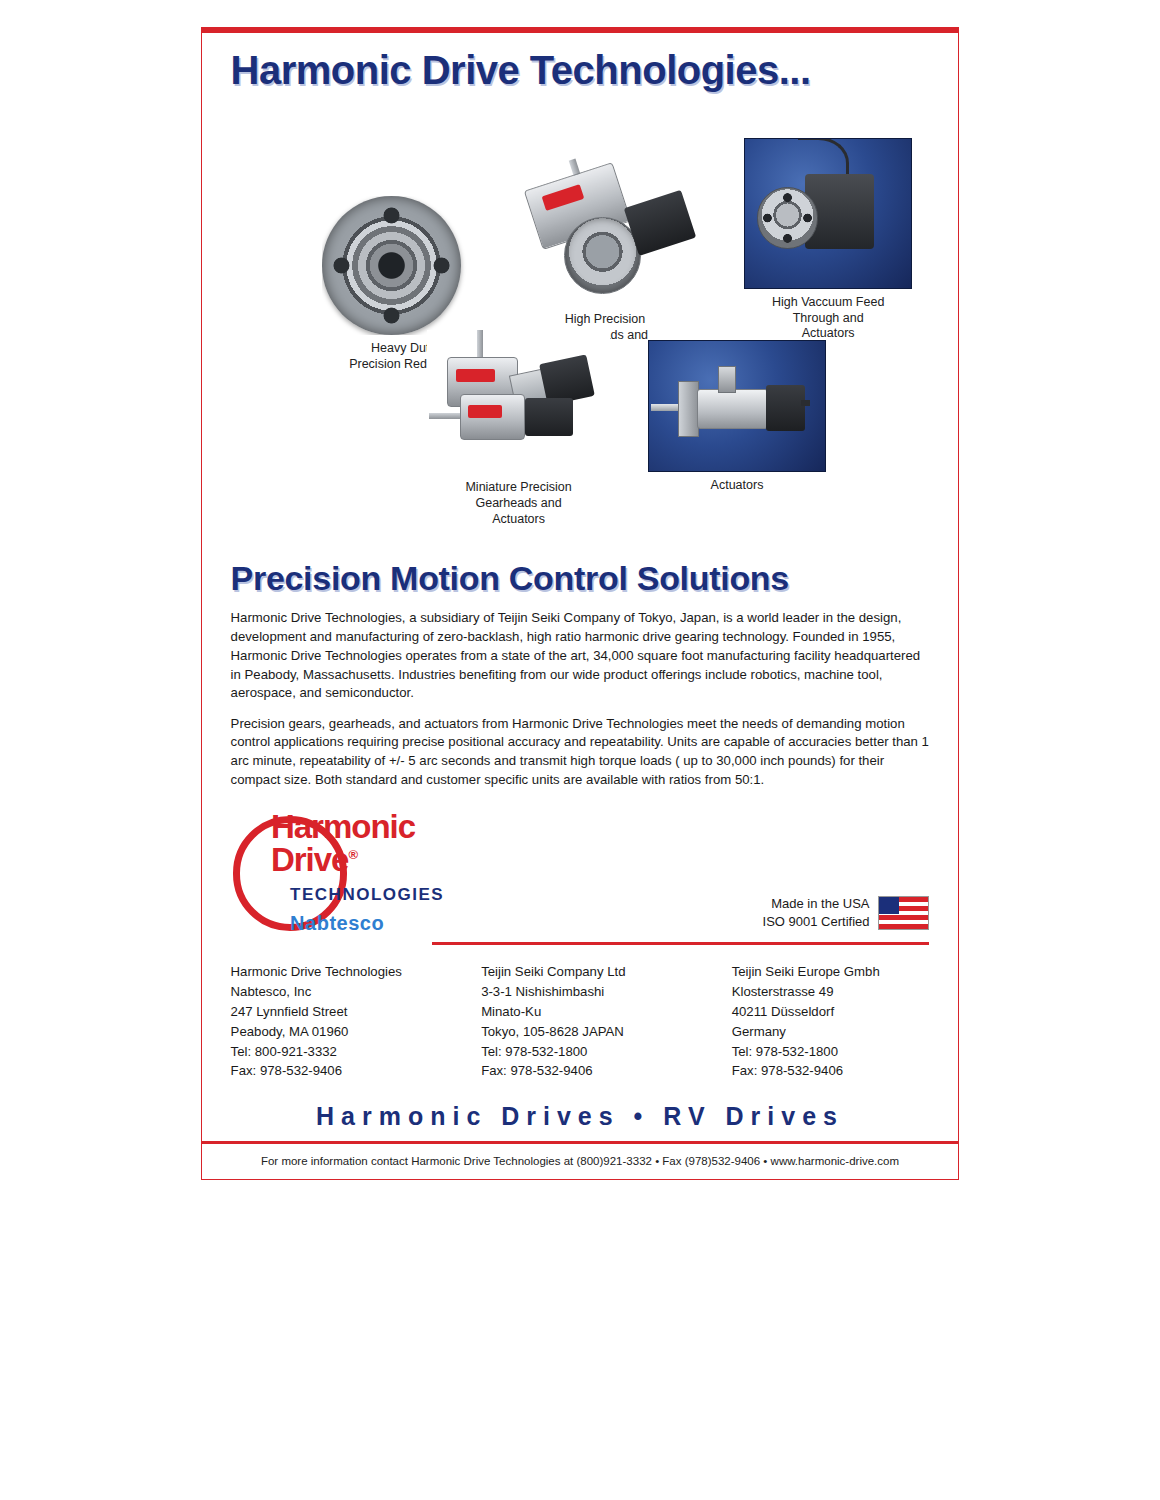Harmonic Drive Technologies...
Heavy Duty
Precision Reducers
High Precision
Gearheads and
High Vaccuum Feed
Through and
Actuators
Miniature Precision
Gearheads and
Actuators
Actuators
Precision Motion Control Solutions
Harmonic Drive Technologies, a subsidiary of Teijin Seiki Company of Tokyo, Japan, is a world leader in the design, development and manufacturing of zero-backlash, high ratio harmonic drive gearing technology. Founded in 1955, Harmonic Drive Technologies operates from a state of the art, 34,000 square foot manufacturing facility headquartered in Peabody, Massachusetts. Industries benefiting from our wide product offerings include robotics, machine tool, aerospace, and semiconductor.
Precision gears, gearheads, and actuators from Harmonic Drive Technologies meet the needs of demanding motion control applications requiring precise positional accuracy and repeatability. Units are capable of accuracies better than 1 arc minute, repeatability of +/- 5 arc seconds and transmit high torque loads ( up to 30,000 inch pounds) for their compact size. Both standard and customer specific units are available with ratios from 50:1.
Harmonic
Drive®
TECHNOLOGIES
Nabtesco
Made in the USA
ISO 9001 Certified
Harmonic Drive Technologies
Nabtesco, Inc
247 Lynnfield Street
Peabody, MA 01960
Tel: 800-921-3332
Fax: 978-532-9406
Teijin Seiki Company Ltd
3-3-1 Nishishimbashi
Minato-Ku
Tokyo, 105-8628 JAPAN
Tel: 978-532-1800
Fax: 978-532-9406
Teijin Seiki Europe Gmbh
Klosterstrasse 49
40211 Düsseldorf
Germany
Tel: 978-532-1800
Fax: 978-532-9406
Harmonic Drives • RV Drives
For more information contact Harmonic Drive Technologies at (800)921-3332 • Fax (978)532-9406 • www.harmonic-drive.com